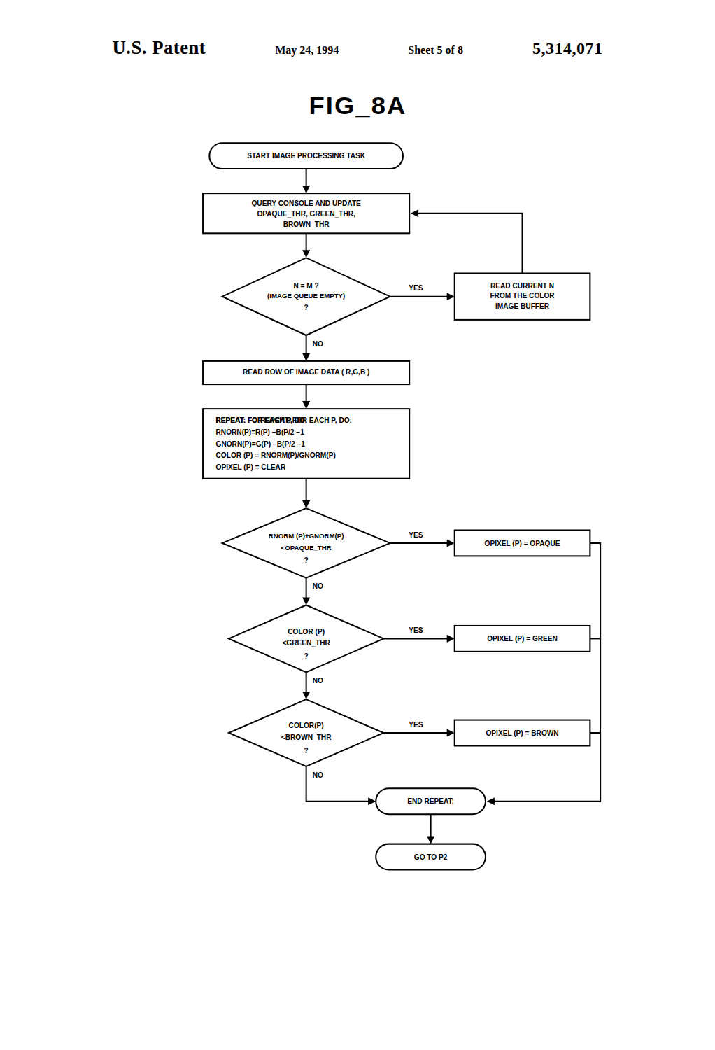U.S. Patent May 24, 1994 Sheet 5 of 8 5,314,071
FIG_8A
Flowchart, Figure 8A. Start image processing task. Query console and update OPAQUE_THR, GREEN_THR, BROWN_THR. Decision: N = M? (image queue empty)? If yes, read current N from the color image buffer and return to the query console step. If no, read row of image data (R, G, B). Repeat: for each P do: RNORM(P) = R(P) − B(P/2 − 1; GNORM(P) = G(P) − B(P/2 − 1; COLOR(P) = RNORM(P)/GNORM(P); OPIXEL(P) = CLEAR. Decision: RNORM(P) + GNORM(P) < OPAQUE_THR? If yes, OPIXEL(P) = OPAQUE. Otherwise decision: COLOR(P) < GREEN_THR? If yes, OPIXEL(P) = GREEN. Otherwise decision: COLOR(P) < BROWN_THR? If yes, OPIXEL(P) = BROWN. If no, end repeat. End repeat; go to P2.
START IMAGE PROCESSING TASK QUERY CONSOLE AND UPDATE OPAQUE_THR, GREEN_THR, BROWN_THR N = M ? (IMAGE QUEUE EMPTY) ? YES READ CURRENT N FROM THE COLOR IMAGE BUFFER NO READ ROW OF IMAGE DATA ( R,G,B ) REPEAT: FOR EACH P, DO: REPEAT: FOR EACH P, DO: REPEAT: FOR EACH P, DO: RNORN(P)=R(P) −B(P/2 −1 GNORN(P)=G(P) −B(P/2 −1 COLOR (P) = RNORM(P)/GNORM(P) OPIXEL (P) = CLEAR RNORM (P)+GNORM(P) <OPAQUE_THR ? YES OPIXEL (P) = OPAQUE NO COLOR (P) <GREEN_THR ? YES OPIXEL (P) = GREEN NO COLOR(P) <BROWN_THR ? YES OPIXEL (P) = BROWN NO END REPEAT; GO TO P2